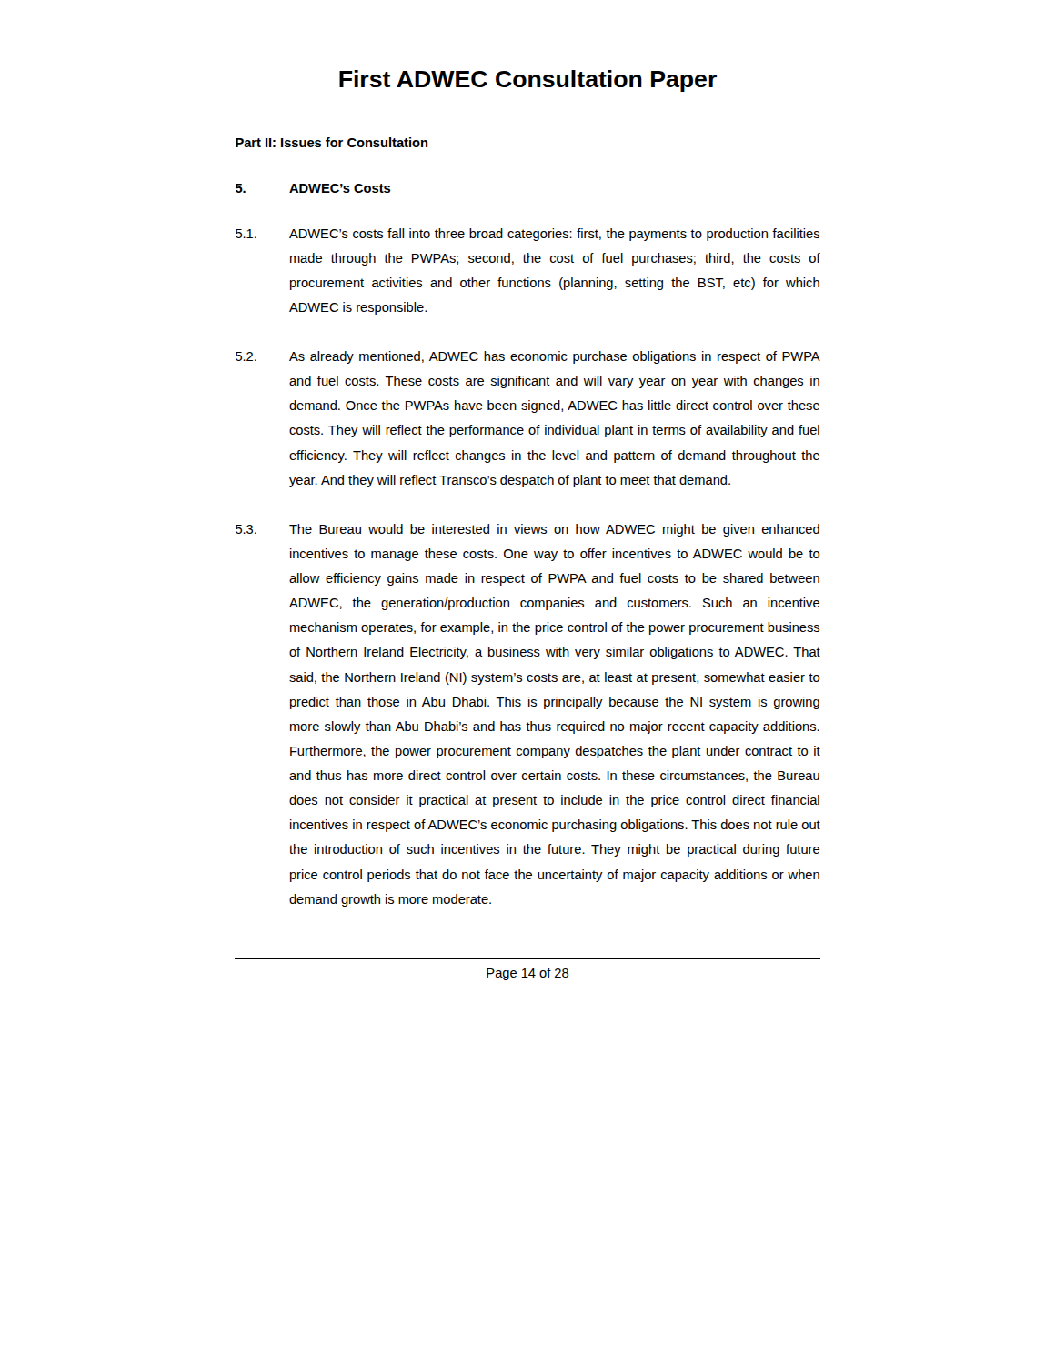First ADWEC Consultation Paper
Part II: Issues for Consultation
5. ADWEC’s Costs
5.1. ADWEC’s costs fall into three broad categories: first, the payments to production facilities made through the PWPAs; second, the cost of fuel purchases; third, the costs of procurement activities and other functions (planning, setting the BST, etc) for which ADWEC is responsible.
5.2. As already mentioned, ADWEC has economic purchase obligations in respect of PWPA and fuel costs. These costs are significant and will vary year on year with changes in demand. Once the PWPAs have been signed, ADWEC has little direct control over these costs. They will reflect the performance of individual plant in terms of availability and fuel efficiency. They will reflect changes in the level and pattern of demand throughout the year. And they will reflect Transco’s despatch of plant to meet that demand.
5.3. The Bureau would be interested in views on how ADWEC might be given enhanced incentives to manage these costs. One way to offer incentives to ADWEC would be to allow efficiency gains made in respect of PWPA and fuel costs to be shared between ADWEC, the generation/production companies and customers. Such an incentive mechanism operates, for example, in the price control of the power procurement business of Northern Ireland Electricity, a business with very similar obligations to ADWEC. That said, the Northern Ireland (NI) system’s costs are, at least at present, somewhat easier to predict than those in Abu Dhabi. This is principally because the NI system is growing more slowly than Abu Dhabi’s and has thus required no major recent capacity additions. Furthermore, the power procurement company despatches the plant under contract to it and thus has more direct control over certain costs. In these circumstances, the Bureau does not consider it practical at present to include in the price control direct financial incentives in respect of ADWEC’s economic purchasing obligations. This does not rule out the introduction of such incentives in the future. They might be practical during future price control periods that do not face the uncertainty of major capacity additions or when demand growth is more moderate.
Page 14 of 28